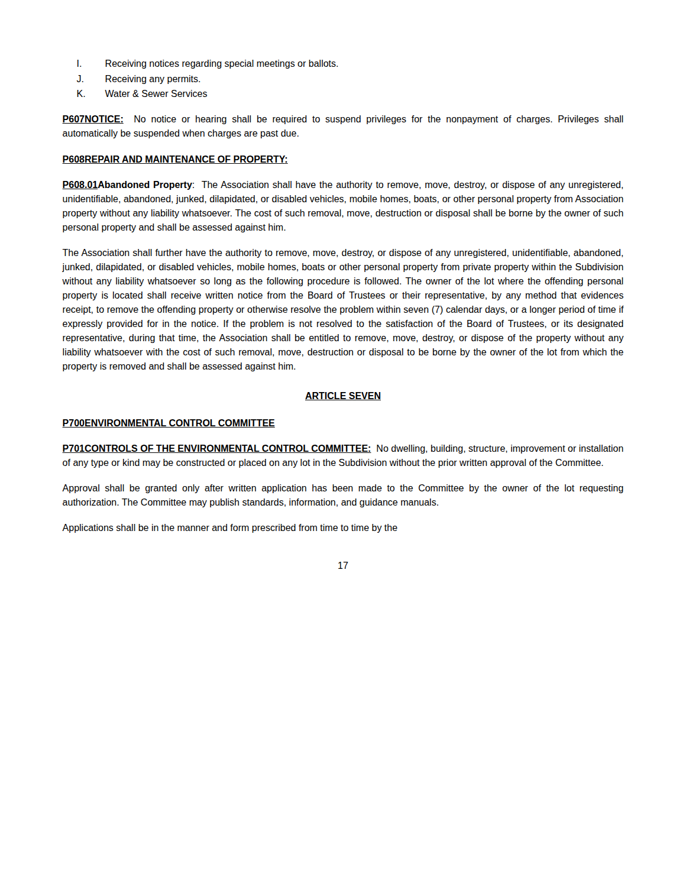I. Receiving notices regarding special meetings or ballots.
J. Receiving any permits.
K. Water & Sewer Services
P607 NOTICE: No notice or hearing shall be required to suspend privileges for the nonpayment of charges. Privileges shall automatically be suspended when charges are past due.
P608 REPAIR AND MAINTENANCE OF PROPERTY:
P608.01 Abandoned Property: The Association shall have the authority to remove, move, destroy, or dispose of any unregistered, unidentifiable, abandoned, junked, dilapidated, or disabled vehicles, mobile homes, boats, or other personal property from Association property without any liability whatsoever. The cost of such removal, move, destruction or disposal shall be borne by the owner of such personal property and shall be assessed against him.
The Association shall further have the authority to remove, move, destroy, or dispose of any unregistered, unidentifiable, abandoned, junked, dilapidated, or disabled vehicles, mobile homes, boats or other personal property from private property within the Subdivision without any liability whatsoever so long as the following procedure is followed. The owner of the lot where the offending personal property is located shall receive written notice from the Board of Trustees or their representative, by any method that evidences receipt, to remove the offending property or otherwise resolve the problem within seven (7) calendar days, or a longer period of time if expressly provided for in the notice. If the problem is not resolved to the satisfaction of the Board of Trustees, or its designated representative, during that time, the Association shall be entitled to remove, move, destroy, or dispose of the property without any liability whatsoever with the cost of such removal, move, destruction or disposal to be borne by the owner of the lot from which the property is removed and shall be assessed against him.
ARTICLE SEVEN
P700 ENVIRONMENTAL CONTROL COMMITTEE
P701 CONTROLS OF THE ENVIRONMENTAL CONTROL COMMITTEE: No dwelling, building, structure, improvement or installation of any type or kind may be constructed or placed on any lot in the Subdivision without the prior written approval of the Committee.
Approval shall be granted only after written application has been made to the Committee by the owner of the lot requesting authorization. The Committee may publish standards, information, and guidance manuals.
Applications shall be in the manner and form prescribed from time to time by the
17